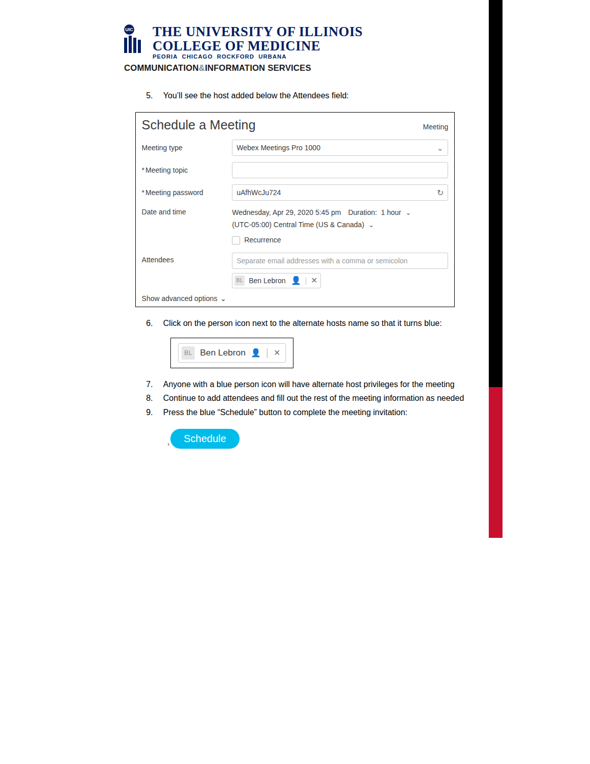UIC
THE UNIVERSITY OF ILLINOIS
COLLEGE OF MEDICINE
PEORIA CHICAGO ROCKFORD URBANA
COMMUNICATION&INFORMATION SERVICES
5. You’ll see the host added below the Attendees field:
Schedule a Meeting
Meeting
Meeting type
Webex Meetings Pro 1000 ⌄
*Meeting topic
*Meeting password
uAfhWcJu724 ↻
Date and time
Wednesday, Apr 29, 2020 5:45 pm Duration: 1 hour ⌄
(UTC-05:00) Central Time (US & Canada) ⌄
Recurrence
Attendees
Separate email addresses with a comma or semicolon
BL Ben Lebron 👤 | ✕
Show advanced options ⌄
6. Click on the person icon next to the alternate hosts name so that it turns blue:
BL Ben Lebron 👤 | ✕
7. Anyone with a blue person icon will have alternate host privileges for the meeting
8. Continue to add attendees and fill out the rest of the meeting information as needed
9. Press the blue “Schedule” button to complete the meeting invitation:
› Schedule